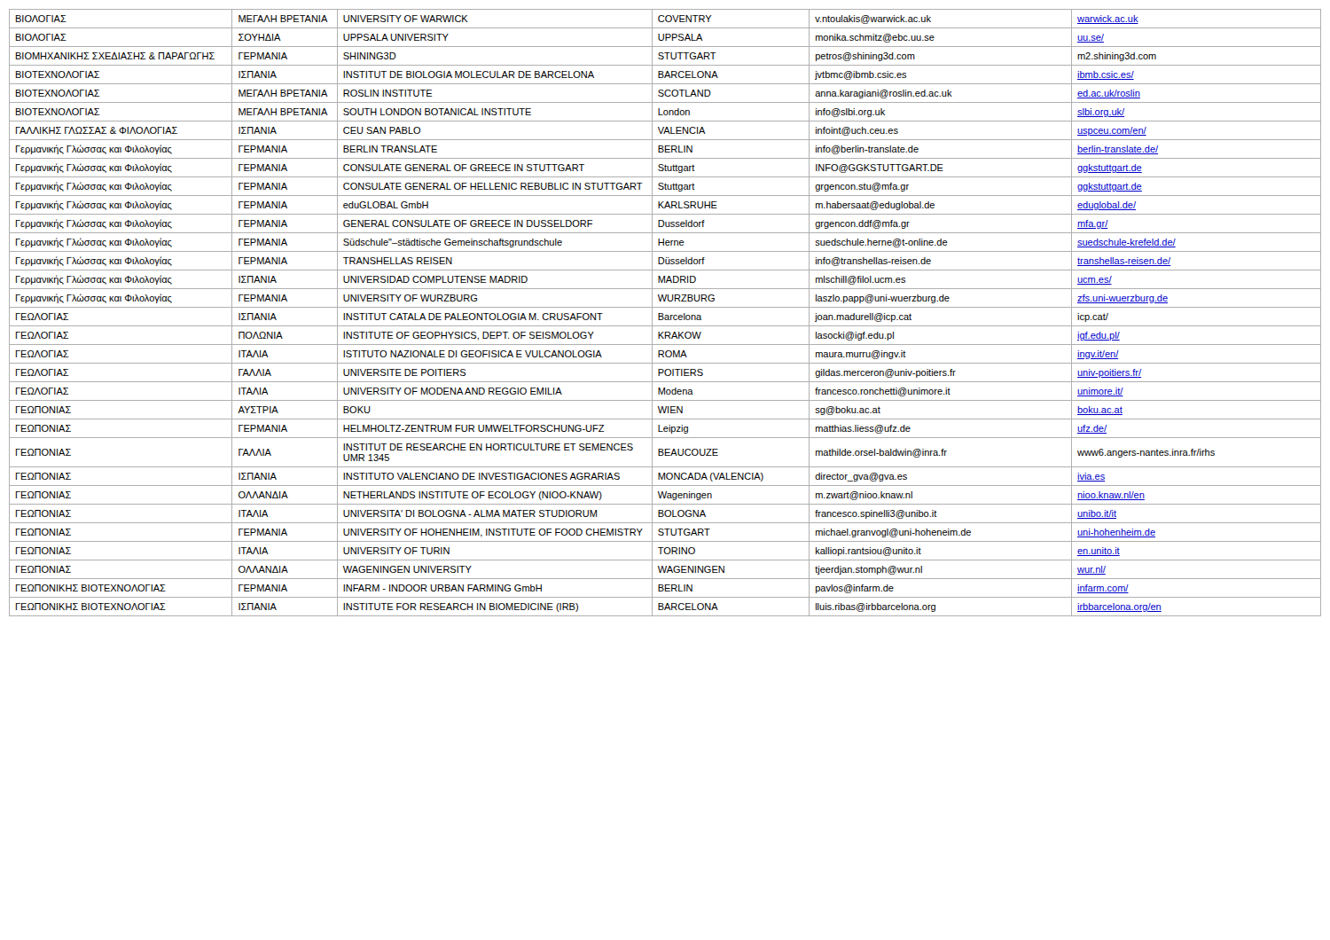| ΒΙΟΛΟΓΙΑΣ | ΜΕΓΑΛΗ ΒΡΕΤΑΝΙΑ | UNIVERSITY OF WARWICK | COVENTRY | v.ntoulakis@warwick.ac.uk | warwick.ac.uk |
| ΒΙΟΛΟΓΙΑΣ | ΣΟΥΗΔΙΑ | UPPSALA UNIVERSITY | UPPSALA | monika.schmitz@ebc.uu.se | uu.se/ |
| ΒΙΟΜΗΧΑΝΙΚΗΣ ΣΧΕΔΙΑΣΗΣ & ΠΑΡΑΓΩΓΗΣ | ΓΕΡΜΑΝΙΑ | SHINING3D | STUTTGART | petros@shining3d.com | m2.shining3d.com |
| ΒΙΟΤΕΧΝΟΛΟΓΙΑΣ | ΙΣΠΑΝΙΑ | INSTITUT DE BIOLOGIA MOLECULAR DE BARCELONA | BARCELONA | jvtbmc@ibmb.csic.es | ibmb.csic.es/ |
| ΒΙΟΤΕΧΝΟΛΟΓΙΑΣ | ΜΕΓΑΛΗ ΒΡΕΤΑΝΙΑ | ROSLIN INSTITUTE | SCOTLAND | anna.karagiani@roslin.ed.ac.uk | ed.ac.uk/roslin |
| ΒΙΟΤΕΧΝΟΛΟΓΙΑΣ | ΜΕΓΑΛΗ ΒΡΕΤΑΝΙΑ | SOUTH LONDON BOTANICAL INSTITUTE | London | info@slbi.org.uk | slbi.org.uk/ |
| ΓΑΛΛΙΚΗΣ ΓΛΩΣΣΑΣ & ΦΙΛΟΛΟΓΙΑΣ | ΙΣΠΑΝΙΑ | CEU SAN PABLO | VALENCIA | infoint@uch.ceu.es | uspceu.com/en/ |
| Γερμανικής Γλώσσας και Φιλολογίας | ΓΕΡΜΑΝΙΑ | BERLIN TRANSLATE | BERLIN | info@berlin-translate.de | berlin-translate.de/ |
| Γερμανικής Γλώσσας και Φιλολογίας | ΓΕΡΜΑΝΙΑ | CONSULATE GENERAL OF GREECE IN STUTTGART | Stuttgart | INFO@GGKSTUTTGART.DE | ggkstuttgart.de |
| Γερμανικής Γλώσσας και Φιλολογίας | ΓΕΡΜΑΝΙΑ | CONSULATE GENERAL OF HELLENIC REBUBLIC IN STUTTGART | Stuttgart | grgencon.stu@mfa.gr | ggkstuttgart.de |
| Γερμανικής Γλώσσας και Φιλολογίας | ΓΕΡΜΑΝΙΑ | eduGLOBAL GmbH | KARLSRUHE | m.habersaat@eduglobal.de | eduglobal.de/ |
| Γερμανικής Γλώσσας και Φιλολογίας | ΓΕΡΜΑΝΙΑ | GENERAL CONSULATE OF GREECE IN DUSSELDORF | Dusseldorf | grgencon.ddf@mfa.gr | mfa.gr/ |
| Γερμανικής Γλώσσας και Φιλολογίας | ΓΕΡΜΑΝΙΑ | Südschule"–städtische Gemeinschaftsgrundschule | Herne | suedschule.herne@t-online.de | suedschule-krefeld.de/ |
| Γερμανικής Γλώσσας και Φιλολογίας | ΓΕΡΜΑΝΙΑ | TRANSHELLAS REISEN | Düsseldorf | info@transhellas-reisen.de | transhellas-reisen.de/ |
| Γερμανικής Γλώσσας και Φιλολογίας | ΙΣΠΑΝΙΑ | UNIVERSIDAD COMPLUTENSE MADRID | MADRID | mlschill@filol.ucm.es | ucm.es/ |
| Γερμανικής Γλώσσας και Φιλολογίας | ΓΕΡΜΑΝΙΑ | UNIVERSITY OF WURZBURG | WURZBURG | laszlo.papp@uni-wuerzburg.de | zfs.uni-wuerzburg.de |
| ΓΕΩΛΟΓΙΑΣ | ΙΣΠΑΝΙΑ | INSTITUT CATALA DE PALEONTOLOGIA M. CRUSAFONT | Barcelona | joan.madurell@icp.cat | icp.cat/ |
| ΓΕΩΛΟΓΙΑΣ | ΠΟΛΩΝΙΑ | INSTITUTE OF GEOPHYSICS, DEPT. OF SEISMOLOGY | KRAKOW | lasocki@igf.edu.pl | igf.edu.pl/ |
| ΓΕΩΛΟΓΙΑΣ | ΙΤΑΛΙΑ | ISTITUTO NAZIONALE DI GEOFISICA E VULCANOLOGIA | ROMA | maura.murru@ingv.it | ingv.it/en/ |
| ΓΕΩΛΟΓΙΑΣ | ΓΑΛΛΙΑ | UNIVERSITE DE POITIERS | POITIERS | gildas.merceron@univ-poitiers.fr | univ-poitiers.fr/ |
| ΓΕΩΛΟΓΙΑΣ | ΙΤΑΛΙΑ | UNIVERSITY OF MODENA AND REGGIO EMILIA | Modena | francesco.ronchetti@unimore.it | unimore.it/ |
| ΓΕΩΠΟΝΙΑΣ | ΑΥΣΤΡΙΑ | BOKU | WIEN | sg@boku.ac.at | boku.ac.at |
| ΓΕΩΠΟΝΙΑΣ | ΓΕΡΜΑΝΙΑ | HELMHOLTZ-ZENTRUM FUR UMWELTFORSCHUNG-UFZ | Leipzig | matthias.liess@ufz.de | ufz.de/ |
| ΓΕΩΠΟΝΙΑΣ | ΓΑΛΛΙΑ | INSTITUT DE RESEARCHE EN HORTICULTURE ET SEMENCES UMR 1345 | BEAUCOUZE | mathilde.orsel-baldwin@inra.fr | www6.angers-nantes.inra.fr/irhs |
| ΓΕΩΠΟΝΙΑΣ | ΙΣΠΑΝΙΑ | INSTITUTO VALENCIANO DE INVESTIGACIONES AGRARIAS | MONCADA (VALENCIA) | director_gva@gva.es | ivia.es |
| ΓΕΩΠΟΝΙΑΣ | ΟΛΛΑΝΔΙΑ | NETHERLANDS INSTITUTE OF ECOLOGY (NIOO-KNAW) | Wageningen | m.zwart@nioo.knaw.nl | nioo.knaw.nl/en |
| ΓΕΩΠΟΝΙΑΣ | ΙΤΑΛΙΑ | UNIVERSITA' DI BOLOGNA - ALMA MATER STUDIORUM | BOLOGNA | francesco.spinelli3@unibo.it | unibo.it/it |
| ΓΕΩΠΟΝΙΑΣ | ΓΕΡΜΑΝΙΑ | UNIVERSITY OF HOHENHEIM, INSTITUTE OF FOOD CHEMISTRY | STUTGART | michael.granvogl@uni-hoheneim.de | uni-hohenheim.de |
| ΓΕΩΠΟΝΙΑΣ | ΙΤΑΛΙΑ | UNIVERSITY OF TURIN | TORINO | kalliopi.rantsiou@unito.it | en.unito.it |
| ΓΕΩΠΟΝΙΑΣ | ΟΛΛΑΝΔΙΑ | WAGENINGEN UNIVERSITY | WAGENINGEN | tjeerdjan.stomph@wur.nl | wur.nl/ |
| ΓΕΩΠΟΝΙΚΗΣ ΒΙΟΤΕΧΝΟΛΟΓΙΑΣ | ΓΕΡΜΑΝΙΑ | INFARM - INDOOR URBAN FARMING GmbH | BERLIN | pavlos@infarm.de | infarm.com/ |
| ΓΕΩΠΟΝΙΚΗΣ ΒΙΟΤΕΧΝΟΛΟΓΙΑΣ | ΙΣΠΑΝΙΑ | INSTITUTE FOR RESEARCH IN BIOMEDICINE (IRB) | BARCELONA | lluis.ribas@irbbarcelona.org | irbbarcelona.org/en |